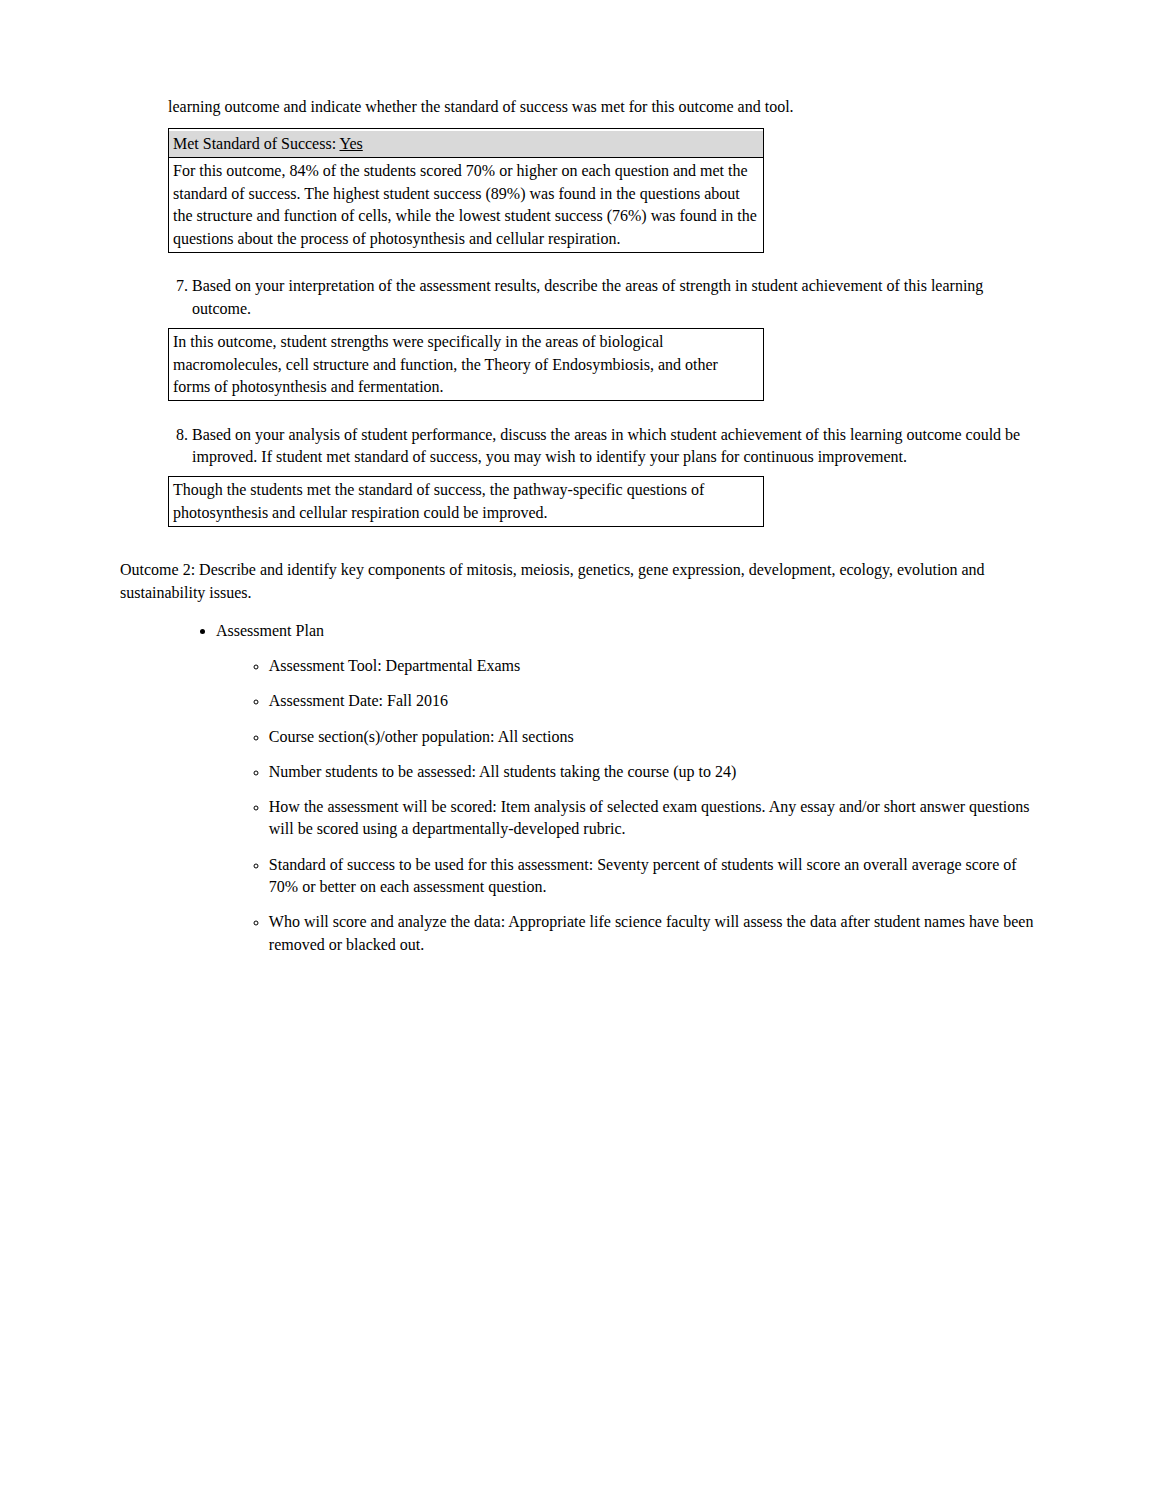learning outcome and indicate whether the standard of success was met for this outcome and tool.
Met Standard of Success: Yes
For this outcome, 84% of the students scored 70% or higher on each question and met the standard of success. The highest student success (89%) was found in the questions about the structure and function of cells, while the lowest student success (76%) was found in the questions about the process of photosynthesis and cellular respiration.
Based on your interpretation of the assessment results, describe the areas of strength in student achievement of this learning outcome.
In this outcome, student strengths were specifically in the areas of biological macromolecules, cell structure and function, the Theory of Endosymbiosis, and other forms of photosynthesis and fermentation.
Based on your analysis of student performance, discuss the areas in which student achievement of this learning outcome could be improved. If student met standard of success, you may wish to identify your plans for continuous improvement.
Though the students met the standard of success, the pathway-specific questions of photosynthesis and cellular respiration could be improved.
Outcome 2: Describe and identify key components of mitosis, meiosis, genetics, gene expression, development, ecology, evolution and sustainability issues.
Assessment Plan
Assessment Tool: Departmental Exams
Assessment Date: Fall 2016
Course section(s)/other population: All sections
Number students to be assessed: All students taking the course (up to 24)
How the assessment will be scored: Item analysis of selected exam questions. Any essay and/or short answer questions will be scored using a departmentally-developed rubric.
Standard of success to be used for this assessment: Seventy percent of students will score an overall average score of 70% or better on each assessment question.
Who will score and analyze the data: Appropriate life science faculty will assess the data after student names have been removed or blacked out.